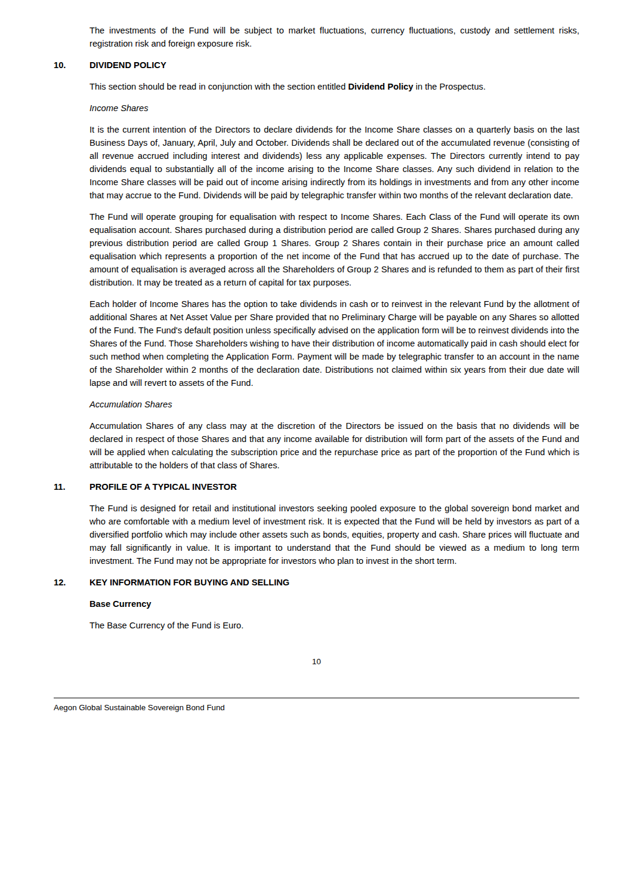The investments of the Fund will be subject to market fluctuations, currency fluctuations, custody and settlement risks, registration risk and foreign exposure risk.
10.
DIVIDEND POLICY
This section should be read in conjunction with the section entitled Dividend Policy in the Prospectus.
Income Shares
It is the current intention of the Directors to declare dividends for the Income Share classes on a quarterly basis on the last Business Days of, January, April, July and October. Dividends shall be declared out of the accumulated revenue (consisting of all revenue accrued including interest and dividends) less any applicable expenses. The Directors currently intend to pay dividends equal to substantially all of the income arising to the Income Share classes. Any such dividend in relation to the Income Share classes will be paid out of income arising indirectly from its holdings in investments and from any other income that may accrue to the Fund. Dividends will be paid by telegraphic transfer within two months of the relevant declaration date.
The Fund will operate grouping for equalisation with respect to Income Shares. Each Class of the Fund will operate its own equalisation account. Shares purchased during a distribution period are called Group 2 Shares. Shares purchased during any previous distribution period are called Group 1 Shares. Group 2 Shares contain in their purchase price an amount called equalisation which represents a proportion of the net income of the Fund that has accrued up to the date of purchase. The amount of equalisation is averaged across all the Shareholders of Group 2 Shares and is refunded to them as part of their first distribution. It may be treated as a return of capital for tax purposes.
Each holder of Income Shares has the option to take dividends in cash or to reinvest in the relevant Fund by the allotment of additional Shares at Net Asset Value per Share provided that no Preliminary Charge will be payable on any Shares so allotted of the Fund. The Fund's default position unless specifically advised on the application form will be to reinvest dividends into the Shares of the Fund. Those Shareholders wishing to have their distribution of income automatically paid in cash should elect for such method when completing the Application Form. Payment will be made by telegraphic transfer to an account in the name of the Shareholder within 2 months of the declaration date. Distributions not claimed within six years from their due date will lapse and will revert to assets of the Fund.
Accumulation Shares
Accumulation Shares of any class may at the discretion of the Directors be issued on the basis that no dividends will be declared in respect of those Shares and that any income available for distribution will form part of the assets of the Fund and will be applied when calculating the subscription price and the repurchase price as part of the proportion of the Fund which is attributable to the holders of that class of Shares.
11.
PROFILE OF A TYPICAL INVESTOR
The Fund is designed for retail and institutional investors seeking pooled exposure to the global sovereign bond market and who are comfortable with a medium level of investment risk. It is expected that the Fund will be held by investors as part of a diversified portfolio which may include other assets such as bonds, equities, property and cash. Share prices will fluctuate and may fall significantly in value. It is important to understand that the Fund should be viewed as a medium to long term investment. The Fund may not be appropriate for investors who plan to invest in the short term.
12.
KEY INFORMATION FOR BUYING AND SELLING
Base Currency
The Base Currency of the Fund is Euro.
10
Aegon Global Sustainable Sovereign Bond Fund